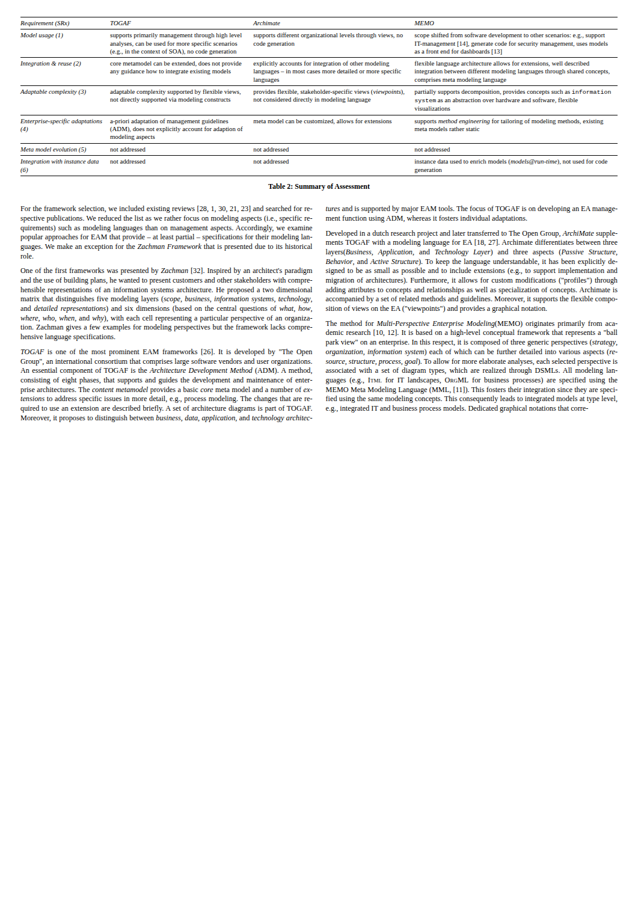| Requirement (SRx) | TOGAF | Archimate | MEMO |
| --- | --- | --- | --- |
| Model usage (1) | supports primarily management through high level analyses, can be used for more specific scenarios (e.g., in the context of SOA), no code generation | supports different organizational levels through views, no code generation | scope shifted from software development to other scenarios: e.g., support IT-management [14], generate code for security management, uses models as a front end for dashboards [13] |
| Integration & reuse (2) | core metamodel can be extended, does not provide any guidance how to integrate existing models | explicitly accounts for integration of other modeling languages – in most cases more detailed or more specific languages | flexible language architecture allows for extensions, well described integration between different modeling languages through shared concepts, comprises meta modeling language |
| Adaptable complexity (3) | adaptable complexity supported by flexible views, not directly supported via modeling constructs | provides flexible, stakeholder-specific views ( viewpoints ), not considered directly in modeling language | partially supports decomposition, provides concepts such as information system as an abstraction over hardware and software, flexible visualizations |
| Enterprise-specific adaptations (4) | a-priori adaptation of management guidelines (ADM), does not explicitly account for adaption of modeling aspects | meta model can be customized, allows for extensions | supports method engineering for tailoring of modeling methods, existing meta models rather static |
| Meta model evolution (5) | not addressed | not addressed | not addressed |
| Integration with instance data (6) | not addressed | not addressed | instance data used to enrich models ( models@run-time ), not used for code generation |
Table 2: Summary of Assessment
For the framework selection, we included existing reviews [28, 1, 30, 21, 23] and searched for respective publications. We reduced the list as we rather focus on modeling aspects (i.e., specific requirements) such as modeling languages than on management aspects. Accordingly, we examine popular approaches for EAM that provide – at least partial – specifications for their modeling languages. We make an exception for the Zachman Framework that is presented due to its historical role.
One of the first frameworks was presented by Zachman [32]. Inspired by an architect's paradigm and the use of building plans, he wanted to present customers and other stakeholders with comprehensible representations of an information systems architecture. He proposed a two dimensional matrix that distinguishes five modeling layers (scope, business, information systems, technology, and detailed representations) and six dimensions (based on the central questions of what, how, where, who, when, and why), with each cell representing a particular perspective of an organization. Zachman gives a few examples for modeling perspectives but the framework lacks comprehensive language specifications.
TOGAF is one of the most prominent EAM frameworks [26]. It is developed by "The Open Group", an international consortium that comprises large software vendors and user organizations. An essential component of TOGAF is the Architecture Development Method (ADM). A method, consisting of eight phases, that supports and guides the development and maintenance of enterprise architectures. The content metamodel provides a basic core meta model and a number of extensions to address specific issues in more detail, e.g., process modeling. The changes that are required to use an extension are described briefly. A set of architecture diagrams is part of TOGAF. Moreover, it proposes to distinguish between business, data, application, and technology architectures and is supported by major EAM tools. The focus of TOGAF is on developing an EA management function using ADM, whereas it fosters individual adaptations.
Developed in a dutch research project and later transferred to The Open Group, ArchiMate supplements TOGAF with a modeling language for EA [18, 27]. Archimate differentiates between three layers(Business, Application, and Technology Layer) and three aspects (Passive Structure, Behavior, and Active Structure). To keep the language understandable, it has been explicitly designed to be as small as possible and to include extensions (e.g., to support implementation and migration of architectures). Furthermore, it allows for custom modifications ("profiles") through adding attributes to concepts and relationships as well as specialization of concepts. Archimate is accompanied by a set of related methods and guidelines. Moreover, it supports the flexible composition of views on the EA ("viewpoints") and provides a graphical notation.
The method for Multi-Perspective Enterprise Modeling(MEMO) originates primarily from academic research [10, 12]. It is based on a high-level conceptual framework that represents a "ball park view" on an enterprise. In this respect, it is composed of three generic perspectives (strategy, organization, information system) each of which can be further detailed into various aspects (resource, structure, process, goal). To allow for more elaborate analyses, each selected perspective is associated with a set of diagram types, which are realized through DSMLs. All modeling languages (e.g., Itml for IT landscapes, OrgML for business processes) are specified using the MEMO Meta Modeling Language (MML, [11]). This fosters their integration since they are specified using the same modeling concepts. This consequently leads to integrated models at type level, e.g., integrated IT and business process models. Dedicated graphical notations that corre-